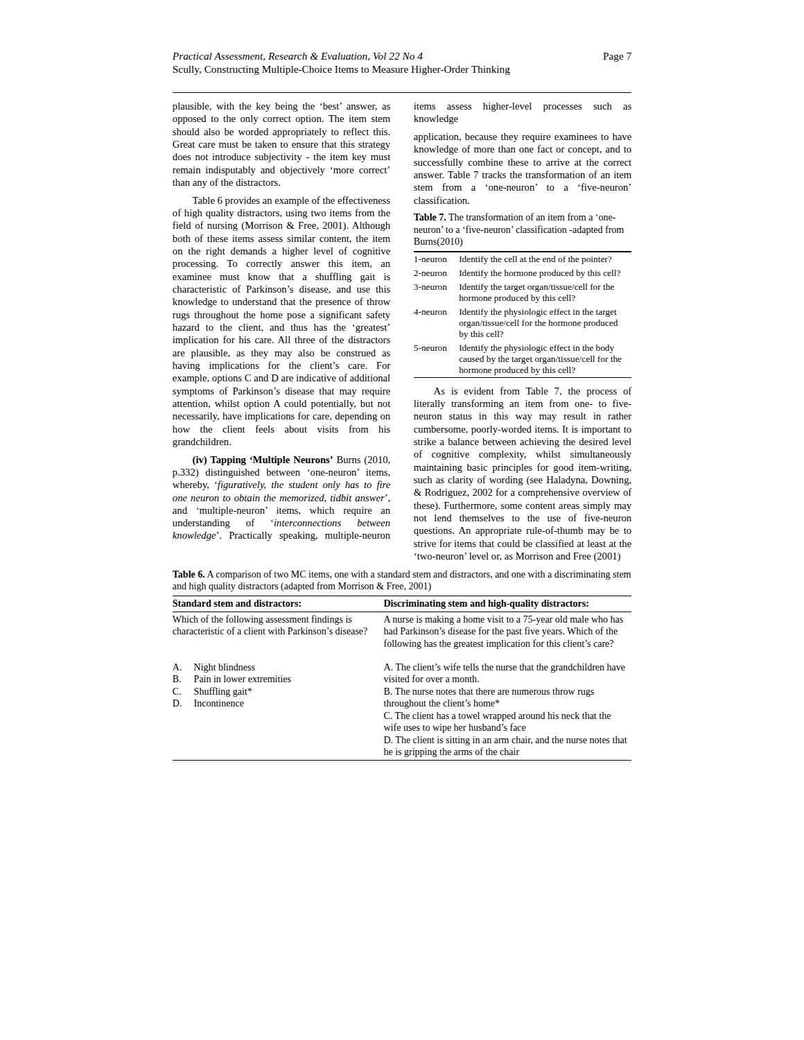Practical Assessment, Research & Evaluation, Vol 22 No 4 Page 7
Scully, Constructing Multiple-Choice Items to Measure Higher-Order Thinking
plausible, with the key being the ‘best’ answer, as opposed to the only correct option. The item stem should also be worded appropriately to reflect this. Great care must be taken to ensure that this strategy does not introduce subjectivity - the item key must remain indisputably and objectively ‘more correct’ than any of the distractors.
Table 6 provides an example of the effectiveness of high quality distractors, using two items from the field of nursing (Morrison & Free, 2001). Although both of these items assess similar content, the item on the right demands a higher level of cognitive processing. To correctly answer this item, an examinee must know that a shuffling gait is characteristic of Parkinson’s disease, and use this knowledge to understand that the presence of throw rugs throughout the home pose a significant safety hazard to the client, and thus has the ‘greatest’ implication for his care. All three of the distractors are plausible, as they may also be construed as having implications for the client’s care. For example, options C and D are indicative of additional symptoms of Parkinson’s disease that may require attention, whilst option A could potentially, but not necessarily, have implications for care, depending on how the client feels about visits from his grandchildren.
(iv) Tapping ‘Multiple Neurons’ Burns (2010, p.332) distinguished between ‘one-neuron’ items, whereby, ‘figuratively, the student only has to fire one neuron to obtain the memorized, tidbit answer’, and ‘multiple-neuron’ items, which require an understanding of ‘interconnections between knowledge’. Practically speaking, multiple-neuron items assess higher-level processes such as knowledge
application, because they require examinees to have knowledge of more than one fact or concept, and to successfully combine these to arrive at the correct answer. Table 7 tracks the transformation of an item stem from a ‘one-neuron’ to a ‘five-neuron’ classification.
Table 7. The transformation of an item from a ‘one-neuron’ to a ‘five-neuron’ classification -adapted from Burns(2010)
| 1-neuron | Identify the cell at the end of the pointer? |
| 2-neuron | Identify the hormone produced by this cell? |
| 3-neuron | Identify the target organ/tissue/cell for the hormone produced by this cell? |
| 4-neuron | Identify the physiologic effect in the target organ/tissue/cell for the hormone produced by this cell? |
| 5-neuron | Identify the physiologic effect in the body caused by the target organ/tissue/cell for the hormone produced by this cell? |
As is evident from Table 7, the process of literally transforming an item from one- to five-neuron status in this way may result in rather cumbersome, poorly-worded items. It is important to strike a balance between achieving the desired level of cognitive complexity, whilst simultaneously maintaining basic principles for good item-writing, such as clarity of wording (see Haladyna, Downing, & Rodriguez, 2002 for a comprehensive overview of these). Furthermore, some content areas simply may not lend themselves to the use of five-neuron questions. An appropriate rule-of-thumb may be to strive for items that could be classified at least at the ‘two-neuron’ level or, as Morrison and Free (2001)
Table 6. A comparison of two MC items, one with a standard stem and distractors, and one with a discriminating stem and high quality distractors (adapted from Morrison & Free, 2001)
| Standard stem and distractors: | Discriminating stem and high-quality distractors: |
| --- | --- |
| Which of the following assessment findings is characteristic of a client with Parkinson’s disease? | A nurse is making a home visit to a 75-year old male who has had Parkinson’s disease for the past five years. Which of the following has the greatest implication for this client’s care? |
| A. Night blindness B. Pain in lower extremities C. Shuffling gait* D. Incontinence | A. The client’s wife tells the nurse that the grandchildren have visited for over a month. B. The nurse notes that there are numerous throw rugs throughout the client’s home* C. The client has a towel wrapped around his neck that the wife uses to wipe her husband’s face D. The client is sitting in an arm chair, and the nurse notes that he is gripping the arms of the chair |